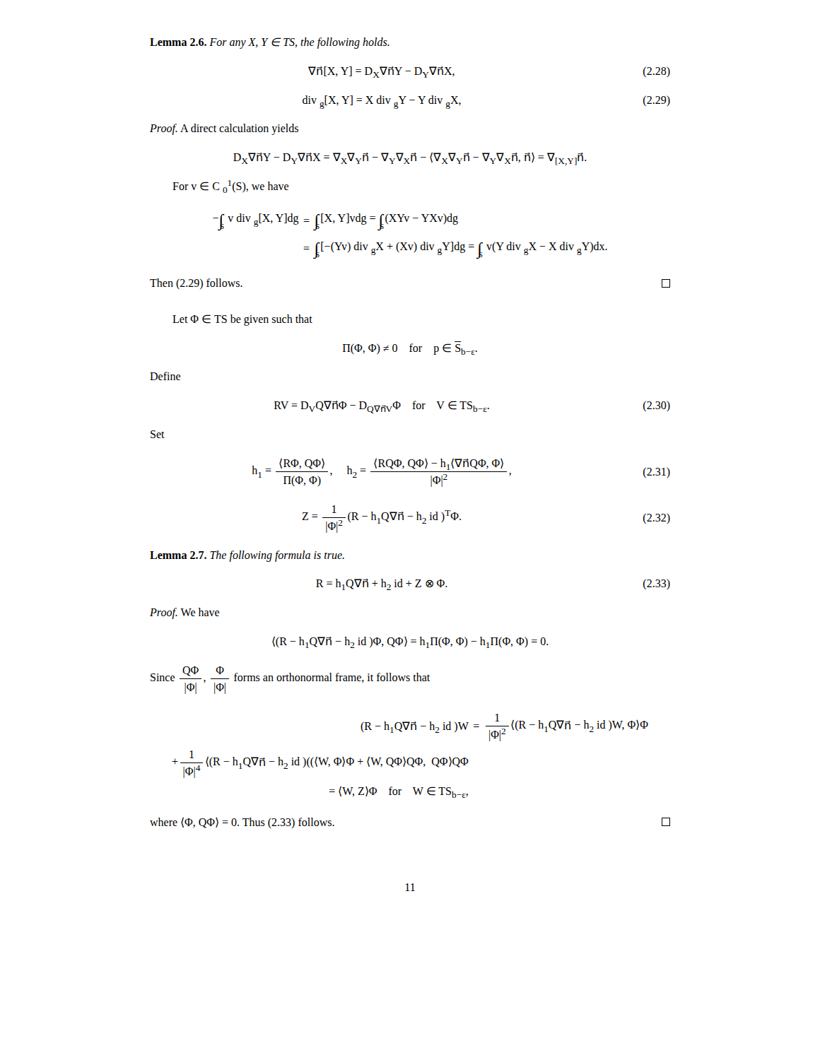Lemma 2.6. For any X, Y ∈ TS, the following holds.
∇n⃗[X, Y] = DX∇n⃗Y − DY∇n⃗X,
(2.28)
div g[X, Y] = X div gY − Y div gX,
(2.29)
Proof. A direct calculation yields
DX∇n⃗Y − DY∇n⃗X = ∇X∇Yn⃗ − ∇Y∇Xn⃗ − ⟨∇X∇Yn⃗ − ∇Y∇Xn⃗, n⃗⟩ = ∇[X,Y]n⃗.
For v ∈ C 01(S), we have
| − ∫ S v div g [X, Y]dg | = | ∫ S [X, Y]vdg = ∫ S (XYv − YXv)dg |
| | = | ∫ S [−(Yv) div g X + (Xv) div g Y]dg = ∫ S v(Y div g X − X div g Y)dx. |
Then (2.29) follows.
Let Φ ∈ TS be given such that
Π(Φ, Φ) ≠ 0 for p ∈ Sb−ε.
Define
RV = DVQ∇n⃗Φ − DQ∇n⃗VΦ for V ∈ TSb−ε.
(2.30)
Set
h1 = ⟨RΦ, QΦ⟩Π(Φ, Φ), h2 = ⟨RQΦ, QΦ⟩ − h1⟨∇n⃗QΦ, Φ⟩|Φ|2,
(2.31)
Z = 1|Φ|2(R − h1Q∇n⃗ − h2 id )TΦ.
(2.32)
Lemma 2.7. The following formula is true.
R = h1Q∇n⃗ + h2 id + Z ⊗ Φ.
(2.33)
Proof. We have
⟨(R − h1Q∇n⃗ − h2 id )Φ, QΦ⟩ = h1Π(Φ, Φ) − h1Π(Φ, Φ) = 0.
Since QΦ|Φ|, Φ|Φ| forms an orthonormal frame, it follows that
| (R − h 1 Q∇ n⃗ − h 2 id )W | = | 1 /Φ/ 2 ⟨(R − h 1 Q∇ n⃗ − h 2 id )W, Φ⟩Φ |
| + 1 /Φ/ 4 ⟨(R − h 1 Q∇ n⃗ − h 2 id )((⟨W, Φ⟩Φ + ⟨W, QΦ⟩QΦ, QΦ⟩QΦ | | |
| = ⟨W, Z⟩Φ for W ∈ TS b−ε , | | |
where ⟨Φ, QΦ⟩ = 0. Thus (2.33) follows.
11